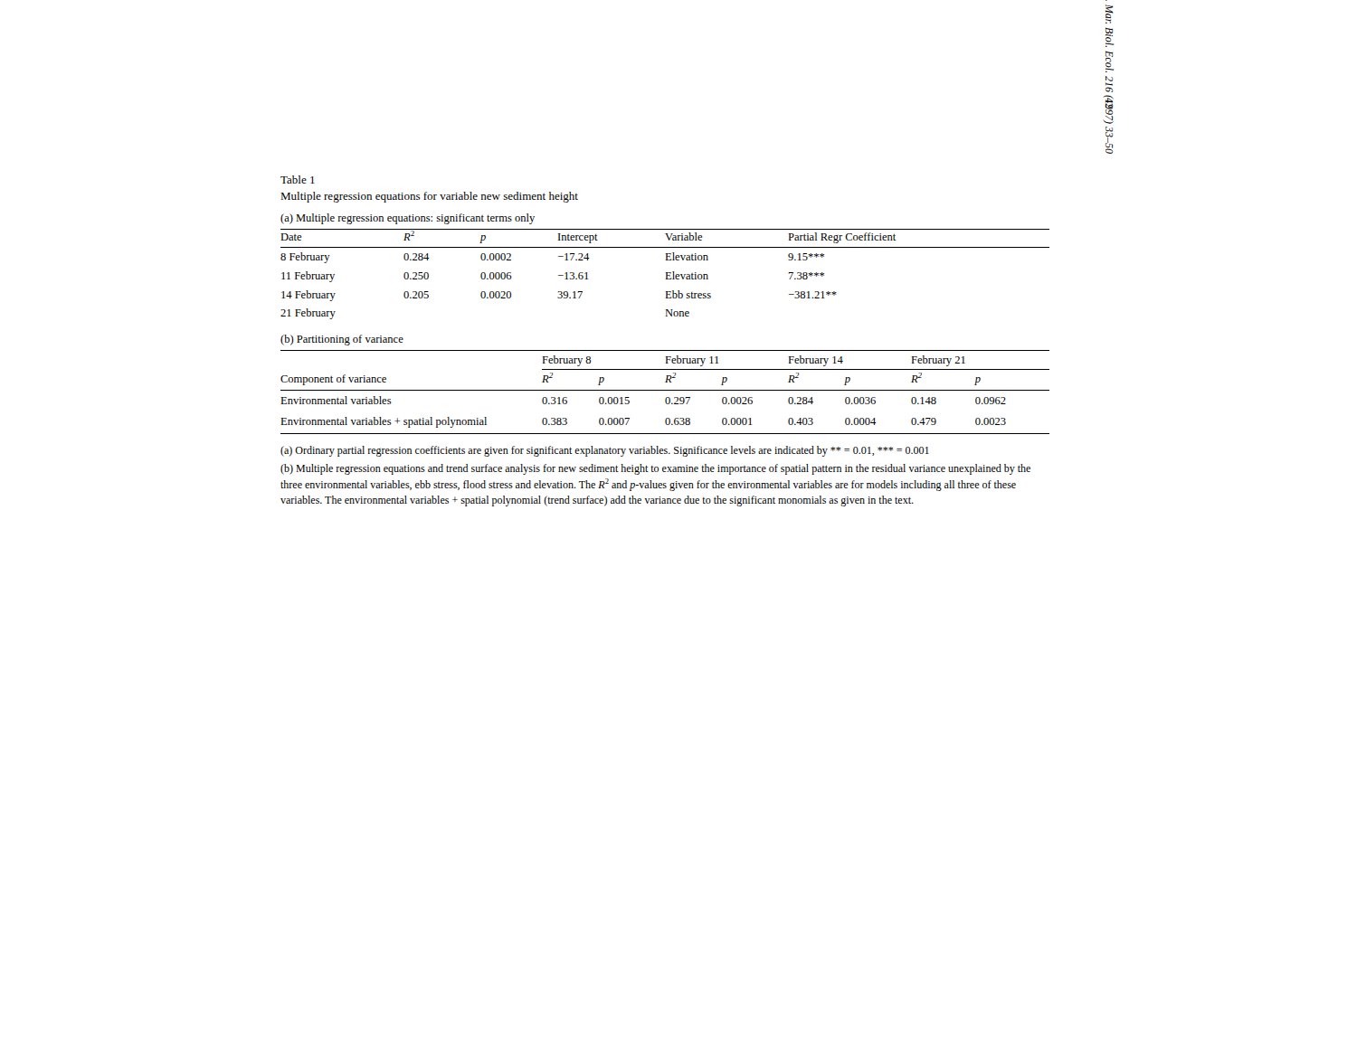42 J. Grant et al. / J. Exp. Mar. Biol. Ecol. 216 (1997) 33–50
Table 1 Multiple regression equations for variable new sediment height
(a) Multiple regression equations: significant terms only
| Date | R 2 | p | Intercept | Variable | Partial Regr Coefficient |
| --- | --- | --- | --- | --- | --- |
| 8 February | 0.284 | 0.0002 | −17.24 | Elevation | 9.15*** |
| 11 February | 0.250 | 0.0006 | −13.61 | Elevation | 7.38*** |
| 14 February | 0.205 | 0.0020 | 39.17 | Ebb stress | −381.21** |
| 21 February | | | | None | |
(b) Partitioning of variance
| | February 8 | February 11 | February 14 | February 21 |
| --- | --- | --- | --- | --- |
| Component of variance | R 2 | p | R 2 | p | R 2 | p | R 2 | p |
| Environmental variables | 0.316 | 0.0015 | 0.297 | 0.0026 | 0.284 | 0.0036 | 0.148 | 0.0962 |
| Environmental variables + spatial polynomial | 0.383 | 0.0007 | 0.638 | 0.0001 | 0.403 | 0.0004 | 0.479 | 0.0023 |
(a) Ordinary partial regression coefficients are given for significant explanatory variables. Significance levels are indicated by ** = 0.01, *** = 0.001
(b) Multiple regression equations and trend surface analysis for new sediment height to examine the importance of spatial pattern in the residual variance unexplained by the three environmental variables, ebb stress, flood stress and elevation. The R2 and p-values given for the environmental variables are for models including all three of these variables. The environmental variables + spatial polynomial (trend surface) add the variance due to the significant monomials as given in the text.